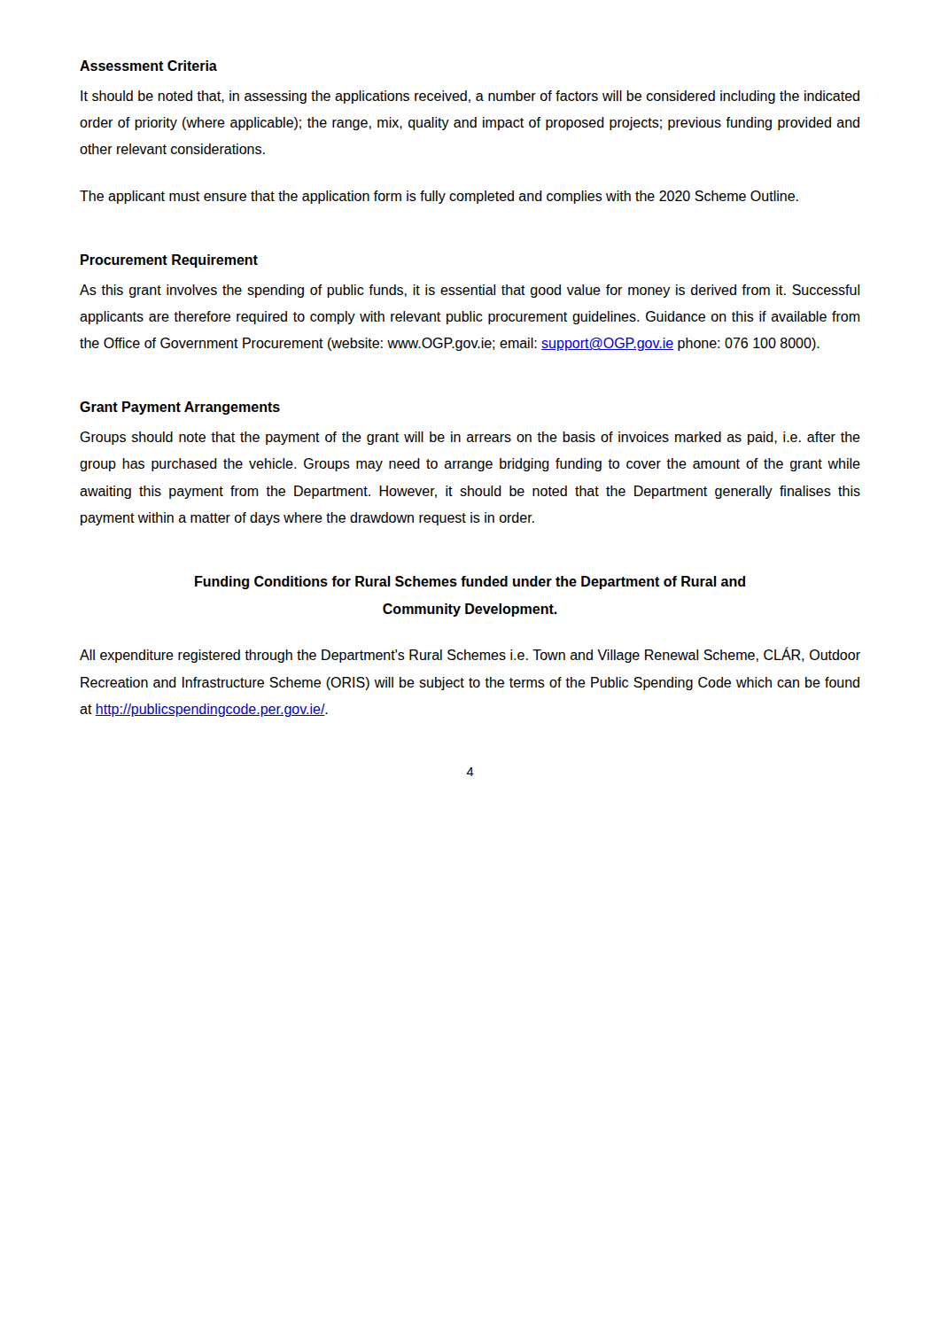Assessment Criteria
It should be noted that, in assessing the applications received, a number of factors will be considered including the indicated order of priority (where applicable); the range, mix, quality and impact of proposed projects; previous funding provided and other relevant considerations.
The applicant must ensure that the application form is fully completed and complies with the 2020 Scheme Outline.
Procurement Requirement
As this grant involves the spending of public funds, it is essential that good value for money is derived from it. Successful applicants are therefore required to comply with relevant public procurement guidelines. Guidance on this if available from the Office of Government Procurement (website: www.OGP.gov.ie; email: support@OGP.gov.ie phone: 076 100 8000).
Grant Payment Arrangements
Groups should note that the payment of the grant will be in arrears on the basis of invoices marked as paid, i.e. after the group has purchased the vehicle. Groups may need to arrange bridging funding to cover the amount of the grant while awaiting this payment from the Department. However, it should be noted that the Department generally finalises this payment within a matter of days where the drawdown request is in order.
Funding Conditions for Rural Schemes funded under the Department of Rural and Community Development.
All expenditure registered through the Department's Rural Schemes i.e. Town and Village Renewal Scheme, CLÁR, Outdoor Recreation and Infrastructure Scheme (ORIS) will be subject to the terms of the Public Spending Code which can be found at http://publicspendingcode.per.gov.ie/.
4